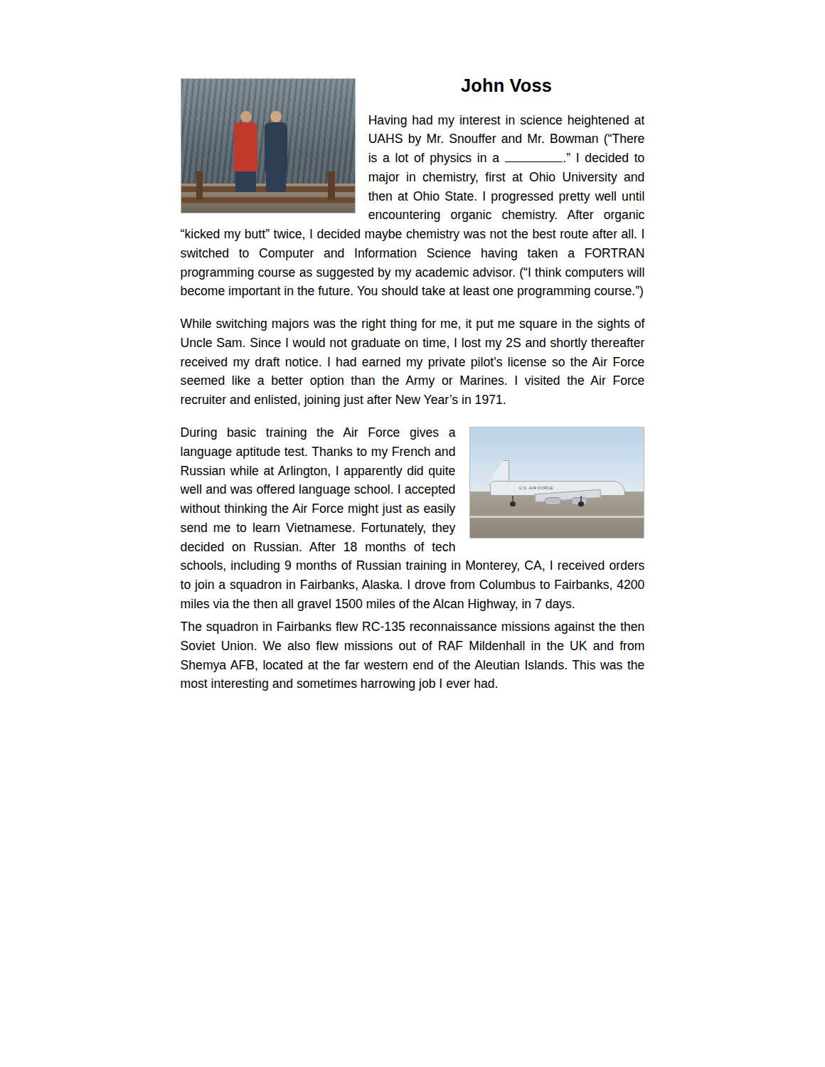John Voss
Having had my interest in science heightened at UAHS by Mr. Snouffer and Mr. Bowman (“There is a lot of physics in a .” I decided to major in chemistry, first at Ohio University and then at Ohio State. I progressed pretty well until encountering organic chemistry. After organic “kicked my butt” twice, I decided maybe chemistry was not the best route after all. I switched to Computer and Information Science having taken a FORTRAN programming course as suggested by my academic advisor. (“I think computers will become important in the future. You should take at least one programming course.”)
While switching majors was the right thing for me, it put me square in the sights of Uncle Sam. Since I would not graduate on time, I lost my 2S and shortly thereafter received my draft notice. I had earned my private pilot’s license so the Air Force seemed like a better option than the Army or Marines. I visited the Air Force recruiter and enlisted, joining just after New Year’s in 1971.
U.S. AIR FORCE
During basic training the Air Force gives a language aptitude test. Thanks to my French and Russian while at Arlington, I apparently did quite well and was offered language school. I accepted without thinking the Air Force might just as easily send me to learn Vietnamese. Fortunately, they decided on Russian. After 18 months of tech schools, including 9 months of Russian training in Monterey, CA, I received orders to join a squadron in Fairbanks, Alaska. I drove from Columbus to Fairbanks, 4200 miles via the then all gravel 1500 miles of the Alcan Highway, in 7 days.
The squadron in Fairbanks flew RC-135 reconnaissance missions against the then Soviet Union. We also flew missions out of RAF Mildenhall in the UK and from Shemya AFB, located at the far western end of the Aleutian Islands. This was the most interesting and sometimes harrowing job I ever had.